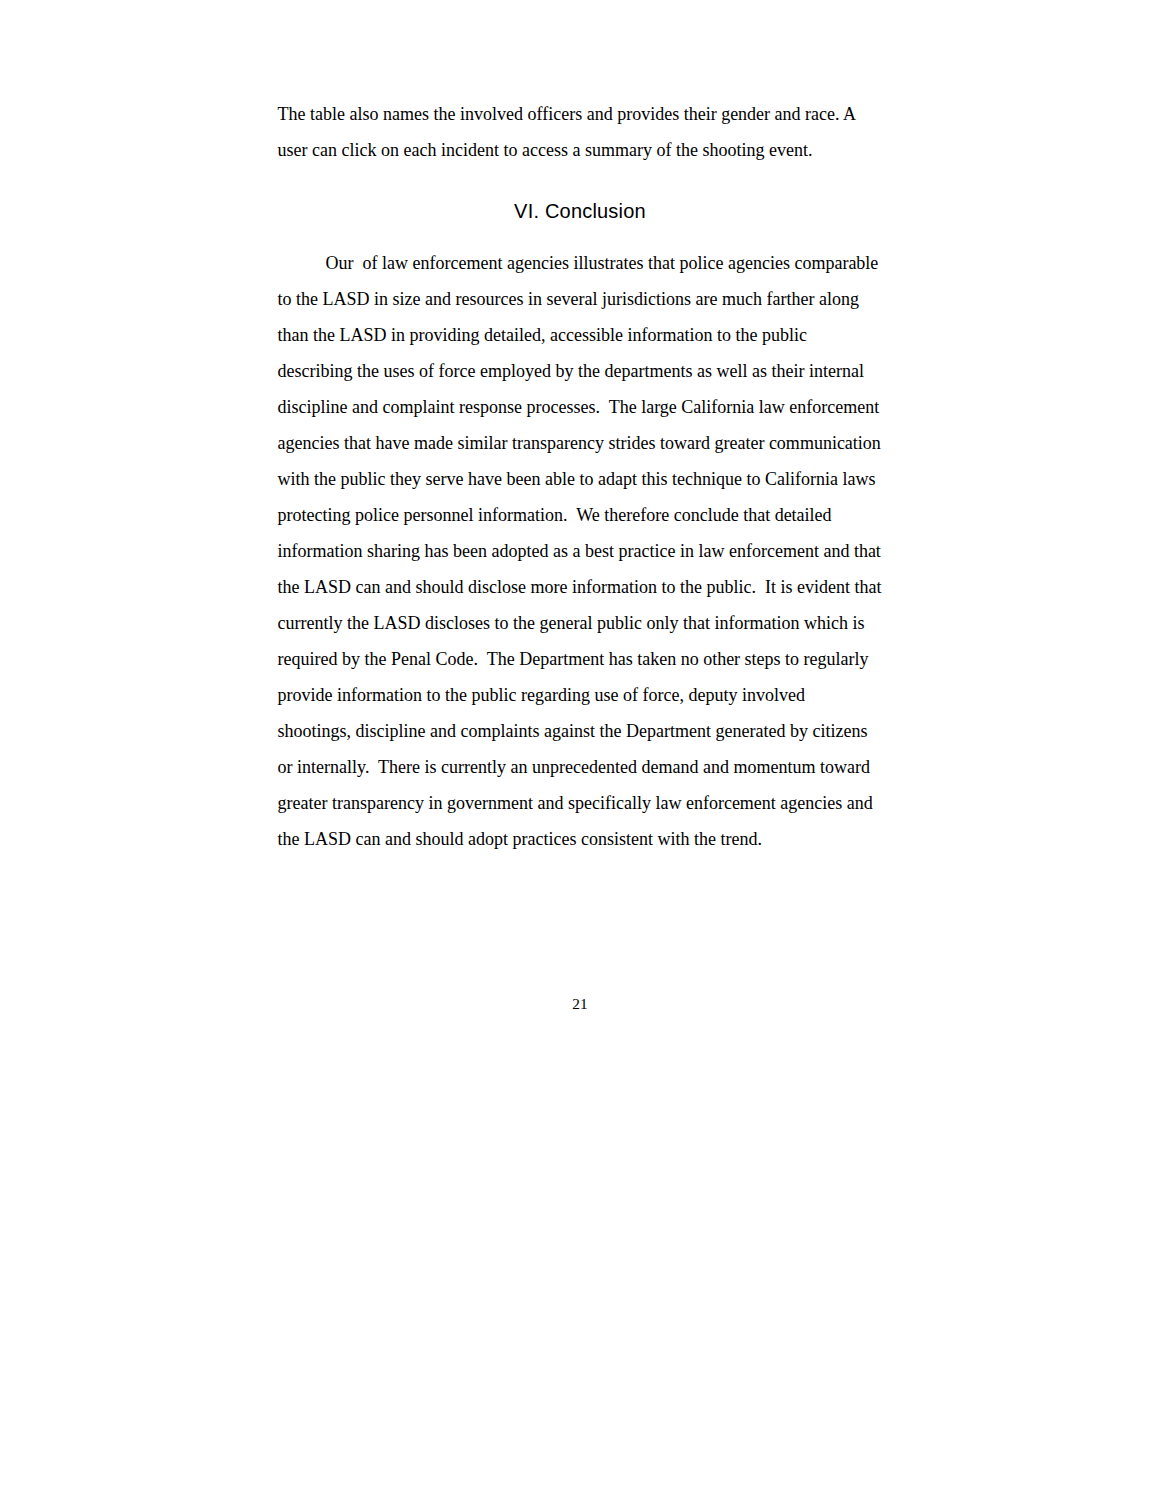The table also names the involved officers and provides their gender and race. A user can click on each incident to access a summary of the shooting event.
VI. Conclusion
Our of law enforcement agencies illustrates that police agencies comparable to the LASD in size and resources in several jurisdictions are much farther along than the LASD in providing detailed, accessible information to the public describing the uses of force employed by the departments as well as their internal discipline and complaint response processes. The large California law enforcement agencies that have made similar transparency strides toward greater communication with the public they serve have been able to adapt this technique to California laws protecting police personnel information. We therefore conclude that detailed information sharing has been adopted as a best practice in law enforcement and that the LASD can and should disclose more information to the public. It is evident that currently the LASD discloses to the general public only that information which is required by the Penal Code. The Department has taken no other steps to regularly provide information to the public regarding use of force, deputy involved shootings, discipline and complaints against the Department generated by citizens or internally. There is currently an unprecedented demand and momentum toward greater transparency in government and specifically law enforcement agencies and the LASD can and should adopt practices consistent with the trend.
21